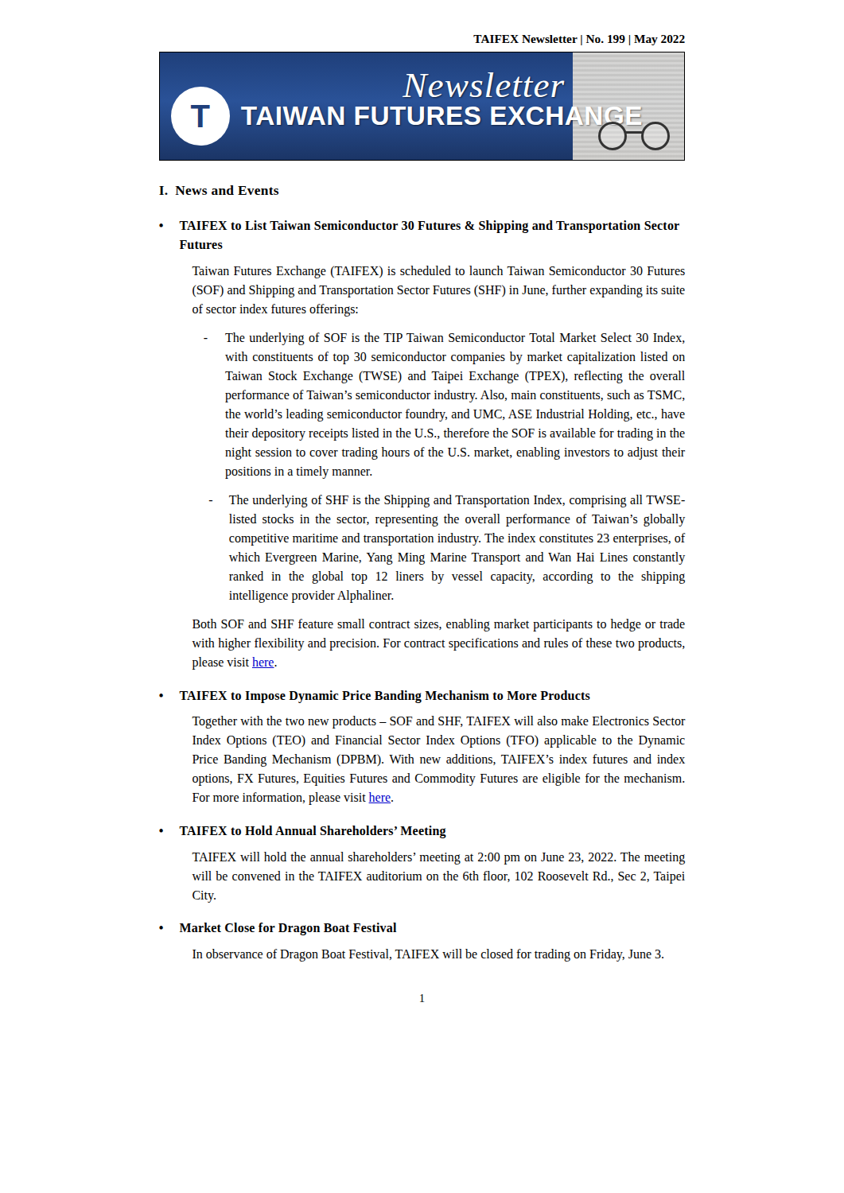TAIFEX Newsletter | No. 199 | May 2022
Newsletter
T
TAIWAN FUTURES EXCHANGE
I. News and Events
• TAIFEX to List Taiwan Semiconductor 30 Futures & Shipping and Transportation Sector Futures
Taiwan Futures Exchange (TAIFEX) is scheduled to launch Taiwan Semiconductor 30 Futures (SOF) and Shipping and Transportation Sector Futures (SHF) in June, further expanding its suite of sector index futures offerings:
The underlying of SOF is the TIP Taiwan Semiconductor Total Market Select 30 Index, with constituents of top 30 semiconductor companies by market capitalization listed on Taiwan Stock Exchange (TWSE) and Taipei Exchange (TPEX), reflecting the overall performance of Taiwan’s semiconductor industry. Also, main constituents, such as TSMC, the world’s leading semiconductor foundry, and UMC, ASE Industrial Holding, etc., have their depository receipts listed in the U.S., therefore the SOF is available for trading in the night session to cover trading hours of the U.S. market, enabling investors to adjust their positions in a timely manner.
The underlying of SHF is the Shipping and Transportation Index, comprising all TWSE-listed stocks in the sector, representing the overall performance of Taiwan’s globally competitive maritime and transportation industry. The index constitutes 23 enterprises, of which Evergreen Marine, Yang Ming Marine Transport and Wan Hai Lines constantly ranked in the global top 12 liners by vessel capacity, according to the shipping intelligence provider Alphaliner.
Both SOF and SHF feature small contract sizes, enabling market participants to hedge or trade with higher flexibility and precision. For contract specifications and rules of these two products, please visit here.
• TAIFEX to Impose Dynamic Price Banding Mechanism to More Products
Together with the two new products – SOF and SHF, TAIFEX will also make Electronics Sector Index Options (TEO) and Financial Sector Index Options (TFO) applicable to the Dynamic Price Banding Mechanism (DPBM). With new additions, TAIFEX’s index futures and index options, FX Futures, Equities Futures and Commodity Futures are eligible for the mechanism. For more information, please visit here.
• TAIFEX to Hold Annual Shareholders’ Meeting
TAIFEX will hold the annual shareholders’ meeting at 2:00 pm on June 23, 2022. The meeting will be convened in the TAIFEX auditorium on the 6th floor, 102 Roosevelt Rd., Sec 2, Taipei City.
• Market Close for Dragon Boat Festival
In observance of Dragon Boat Festival, TAIFEX will be closed for trading on Friday, June 3.
1